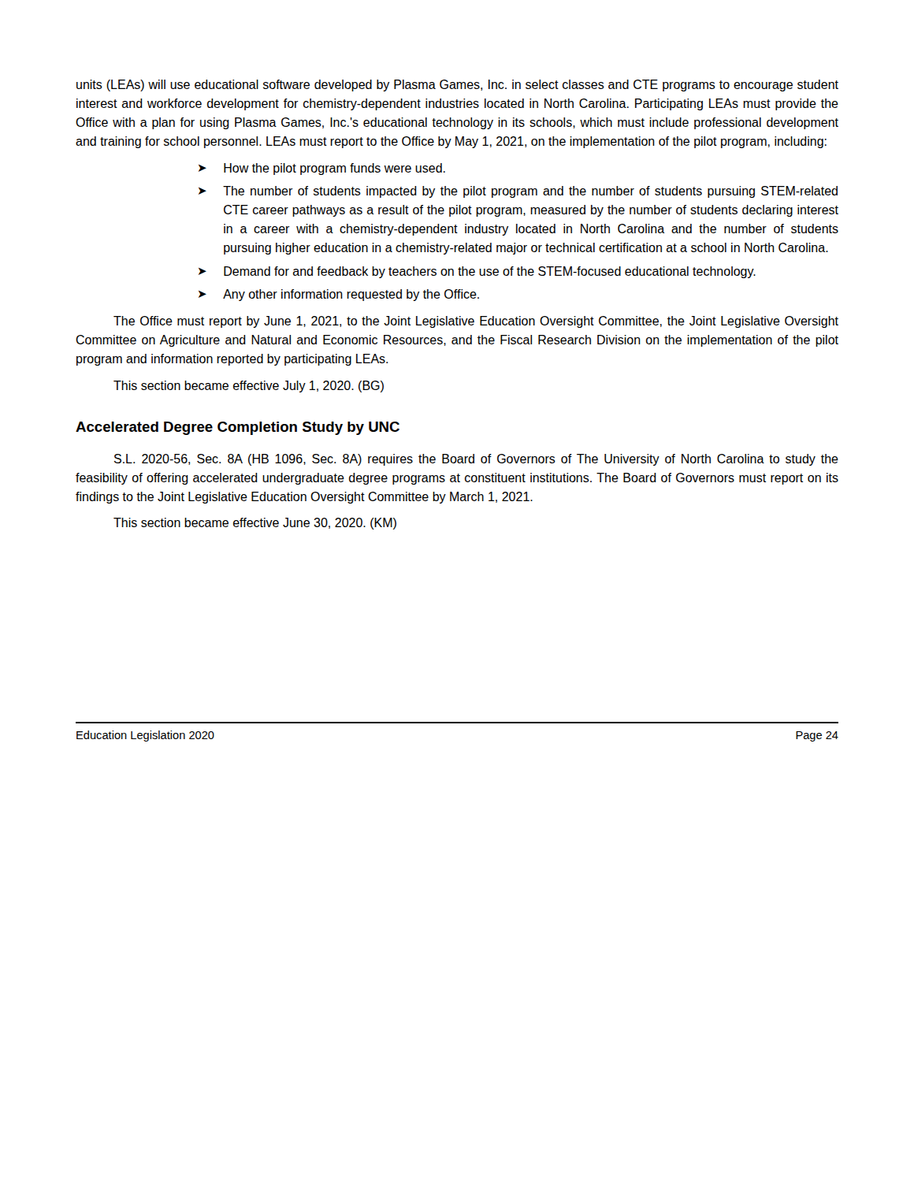units (LEAs) will use educational software developed by Plasma Games, Inc. in select classes and CTE programs to encourage student interest and workforce development for chemistry-dependent industries located in North Carolina. Participating LEAs must provide the Office with a plan for using Plasma Games, Inc.'s educational technology in its schools, which must include professional development and training for school personnel. LEAs must report to the Office by May 1, 2021, on the implementation of the pilot program, including:
How the pilot program funds were used.
The number of students impacted by the pilot program and the number of students pursuing STEM-related CTE career pathways as a result of the pilot program, measured by the number of students declaring interest in a career with a chemistry-dependent industry located in North Carolina and the number of students pursuing higher education in a chemistry-related major or technical certification at a school in North Carolina.
Demand for and feedback by teachers on the use of the STEM-focused educational technology.
Any other information requested by the Office.
The Office must report by June 1, 2021, to the Joint Legislative Education Oversight Committee, the Joint Legislative Oversight Committee on Agriculture and Natural and Economic Resources, and the Fiscal Research Division on the implementation of the pilot program and information reported by participating LEAs.
This section became effective July 1, 2020. (BG)
Accelerated Degree Completion Study by UNC
S.L. 2020-56, Sec. 8A (HB 1096, Sec. 8A) requires the Board of Governors of The University of North Carolina to study the feasibility of offering accelerated undergraduate degree programs at constituent institutions. The Board of Governors must report on its findings to the Joint Legislative Education Oversight Committee by March 1, 2021.
This section became effective June 30, 2020. (KM)
Education Legislation 2020 Page 24